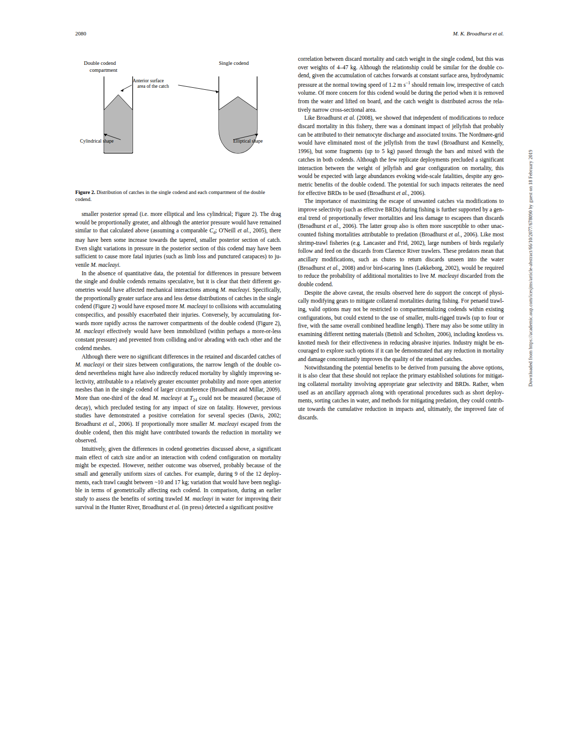2080 M. K. Broadhurst et al.
Downloaded from https://academic.oup.com/icesjms/article-abstract/66/10/2077/678090 by guest on 18 February 2019
Double codend compartment Single codend Anterior surface area of the catch Cylindrical shape Elliptical shape
Figure 2. Distribution of catches in the single codend and each compartment of the double codend.
smaller posterior spread (i.e. more elliptical and less cylindrical; Figure 2). The drag would be proportionally greater, and although the anterior pressure would have remained similar to that calculated above (assuming a comparable Cd; O'Neill et al., 2005), there may have been some increase towards the tapered, smaller posterior section of catch. Even slight variations in pressure in the posterior section of this codend may have been sufficient to cause more fatal injuries (such as limb loss and punctured carapaces) to juvenile M. macleayi.
In the absence of quantitative data, the potential for differences in pressure between the single and double codends remains speculative, but it is clear that their different geometries would have affected mechanical interactions among M. macleayi. Specifically, the proportionally greater surface area and less dense distributions of catches in the single codend (Figure 2) would have exposed more M. macleayi to collisions with accumulating conspecifics, and possibly exacerbated their injuries. Conversely, by accumulating forwards more rapidly across the narrower compartments of the double codend (Figure 2), M. macleayi effectively would have been immobilized (within perhaps a more-or-less constant pressure) and prevented from colliding and/or abrading with each other and the codend meshes.
Although there were no significant differences in the retained and discarded catches of M. macleayi or their sizes between configurations, the narrow length of the double codend nevertheless might have also indirectly reduced mortality by slightly improving selectivity, attributable to a relatively greater encounter probability and more open anterior meshes than in the single codend of larger circumference (Broadhurst and Millar, 2009). More than one-third of the dead M. macleayi at T24 could not be measured (because of decay), which precluded testing for any impact of size on fatality. However, previous studies have demonstrated a positive correlation for several species (Davis, 2002; Broadhurst et al., 2006). If proportionally more smaller M. macleayi escaped from the double codend, then this might have contributed towards the reduction in mortality we observed.
Intuitively, given the differences in codend geometries discussed above, a significant main effect of catch size and/or an interaction with codend configuration on mortality might be expected. However, neither outcome was observed, probably because of the small and generally uniform sizes of catches. For example, during 9 of the 12 deployments, each trawl caught between ~10 and 17 kg; variation that would have been negligible in terms of geometrically affecting each codend. In comparison, during an earlier study to assess the benefits of sorting trawled M. macleayi in water for improving their survival in the Hunter River, Broadhurst et al. (in press) detected a significant positive
correlation between discard mortality and catch weight in the single codend, but this was over weights of 4–47 kg. Although the relationship could be similar for the double codend, given the accumulation of catches forwards at constant surface area, hydrodynamic pressure at the normal towing speed of 1.2 m s−1 should remain low, irrespective of catch volume. Of more concern for this codend would be during the period when it is removed from the water and lifted on board, and the catch weight is distributed across the relatively narrow cross-sectional area.
Like Broadhurst et al. (2008), we showed that independent of modifications to reduce discard mortality in this fishery, there was a dominant impact of jellyfish that probably can be attributed to their nematocyte discharge and associated toxins. The Nordmøre-grid would have eliminated most of the jellyfish from the trawl (Broadhurst and Kennelly, 1996), but some fragments (up to 5 kg) passed through the bars and mixed with the catches in both codends. Although the few replicate deployments precluded a significant interaction between the weight of jellyfish and gear configuration on mortality, this would be expected with large abundances evoking wide-scale fatalities, despite any geometric benefits of the double codend. The potential for such impacts reiterates the need for effective BRDs to be used (Broadhurst et al., 2006).
The importance of maximizing the escape of unwanted catches via modifications to improve selectivity (such as effective BRDs) during fishing is further supported by a general trend of proportionally fewer mortalities and less damage to escapees than discards (Broadhurst et al., 2006). The latter group also is often more susceptible to other unaccounted fishing mortalities attributable to predation (Broadhurst et al., 2006). Like most shrimp-trawl fisheries (e.g. Lancaster and Frid, 2002), large numbers of birds regularly follow and feed on the discards from Clarence River trawlers. These predators mean that ancillary modifications, such as chutes to return discards unseen into the water (Broadhurst et al., 2008) and/or bird-scaring lines (Løkkeborg, 2002), would be required to reduce the probability of additional mortalities to live M. macleayi discarded from the double codend.
Despite the above caveat, the results observed here do support the concept of physically modifying gears to mitigate collateral mortalities during fishing. For penaeid trawling, valid options may not be restricted to compartmentalizing codends within existing configurations, but could extend to the use of smaller, multi-rigged trawls (up to four or five, with the same overall combined headline length). There may also be some utility in examining different netting materials (Bettoli and Scholten, 2006), including knotless vs. knotted mesh for their effectiveness in reducing abrasive injuries. Industry might be encouraged to explore such options if it can be demonstrated that any reduction in mortality and damage concomitantly improves the quality of the retained catches.
Notwithstanding the potential benefits to be derived from pursuing the above options, it is also clear that these should not replace the primary established solutions for mitigating collateral mortality involving appropriate gear selectivity and BRDs. Rather, when used as an ancillary approach along with operational procedures such as short deployments, sorting catches in water, and methods for mitigating predation, they could contribute towards the cumulative reduction in impacts and, ultimately, the improved fate of discards.